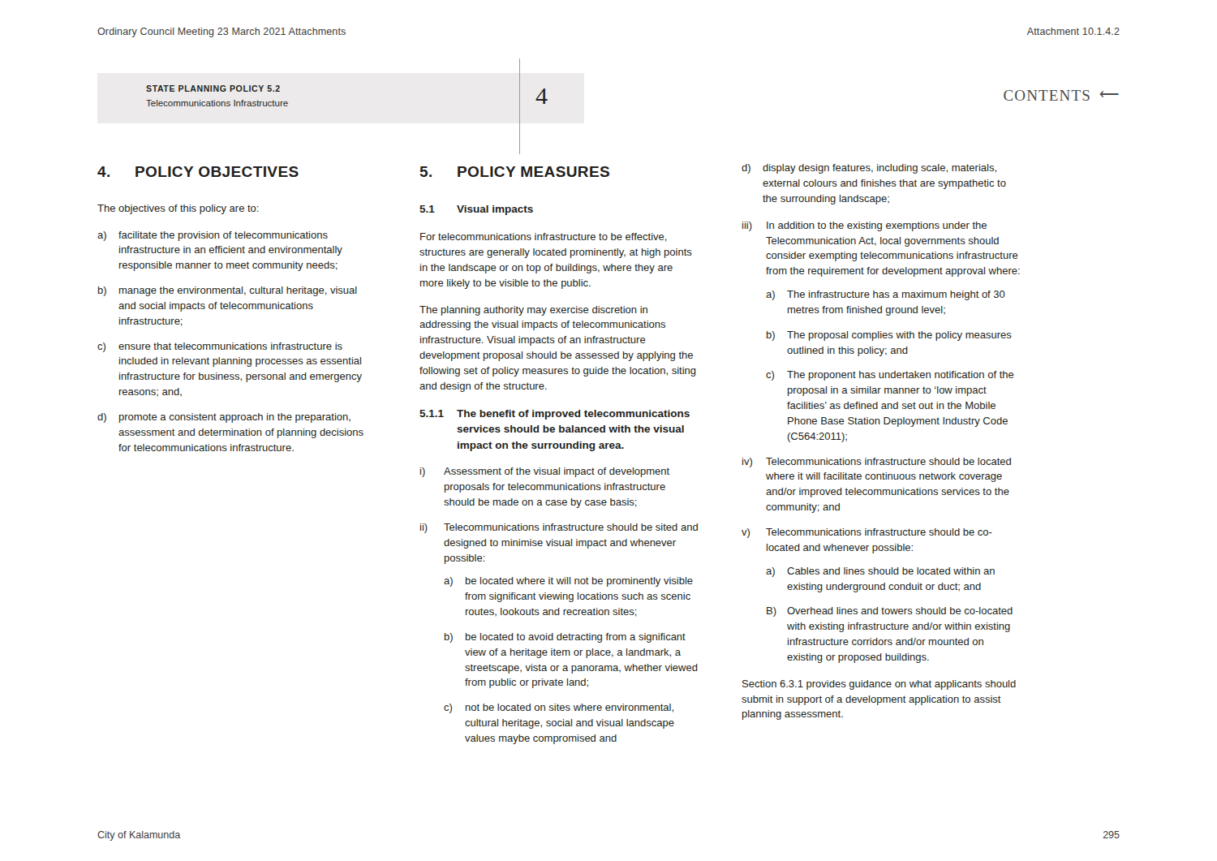Ordinary Council Meeting 23 March 2021 Attachments
Attachment 10.1.4.2
State Planning Policy 5.2
Telecommunications Infrastructure
4
CONTENTS⟵
4. Policy Objectives
The objectives of this policy are to:
a) facilitate the provision of telecommunications infrastructure in an efficient and environmentally responsible manner to meet community needs;
b) manage the environmental, cultural heritage, visual and social impacts of telecommunications infrastructure;
c) ensure that telecommunications infrastructure is included in relevant planning processes as essential infrastructure for business, personal and emergency reasons; and,
d) promote a consistent approach in the preparation, assessment and determination of planning decisions for telecommunications infrastructure.
5. Policy Measures
5.1 Visual impacts
For telecommunications infrastructure to be effective, structures are generally located prominently, at high points in the landscape or on top of buildings, where they are more likely to be visible to the public.
The planning authority may exercise discretion in addressing the visual impacts of telecommunications infrastructure. Visual impacts of an infrastructure development proposal should be assessed by applying the following set of policy measures to guide the location, siting and design of the structure.
5.1.1 The benefit of improved telecommunications services should be balanced with the visual impact on the surrounding area.
i) Assessment of the visual impact of development proposals for telecommunications infrastructure should be made on a case by case basis;
ii) Telecommunications infrastructure should be sited and designed to minimise visual impact and whenever possible:
a) be located where it will not be prominently visible from significant viewing locations such as scenic routes, lookouts and recreation sites;
b) be located to avoid detracting from a significant view of a heritage item or place, a landmark, a streetscape, vista or a panorama, whether viewed from public or private land;
c) not be located on sites where environmental, cultural heritage, social and visual landscape values maybe compromised and
d) display design features, including scale, materials, external colours and finishes that are sympathetic to the surrounding landscape;
iii) In addition to the existing exemptions under the Telecommunication Act, local governments should consider exempting telecommunications infrastructure from the requirement for development approval where:
a) The infrastructure has a maximum height of 30 metres from finished ground level;
b) The proposal complies with the policy measures outlined in this policy; and
c) The proponent has undertaken notification of the proposal in a similar manner to ‘low impact facilities’ as defined and set out in the Mobile Phone Base Station Deployment Industry Code (C564:2011);
iv) Telecommunications infrastructure should be located where it will facilitate continuous network coverage and/or improved telecommunications services to the community; and
v) Telecommunications infrastructure should be co-located and whenever possible:
a) Cables and lines should be located within an existing underground conduit or duct; and
B) Overhead lines and towers should be co-located with existing infrastructure and/or within existing infrastructure corridors and/or mounted on existing or proposed buildings.
Section 6.3.1 provides guidance on what applicants should submit in support of a development application to assist planning assessment.
City of Kalamunda
295